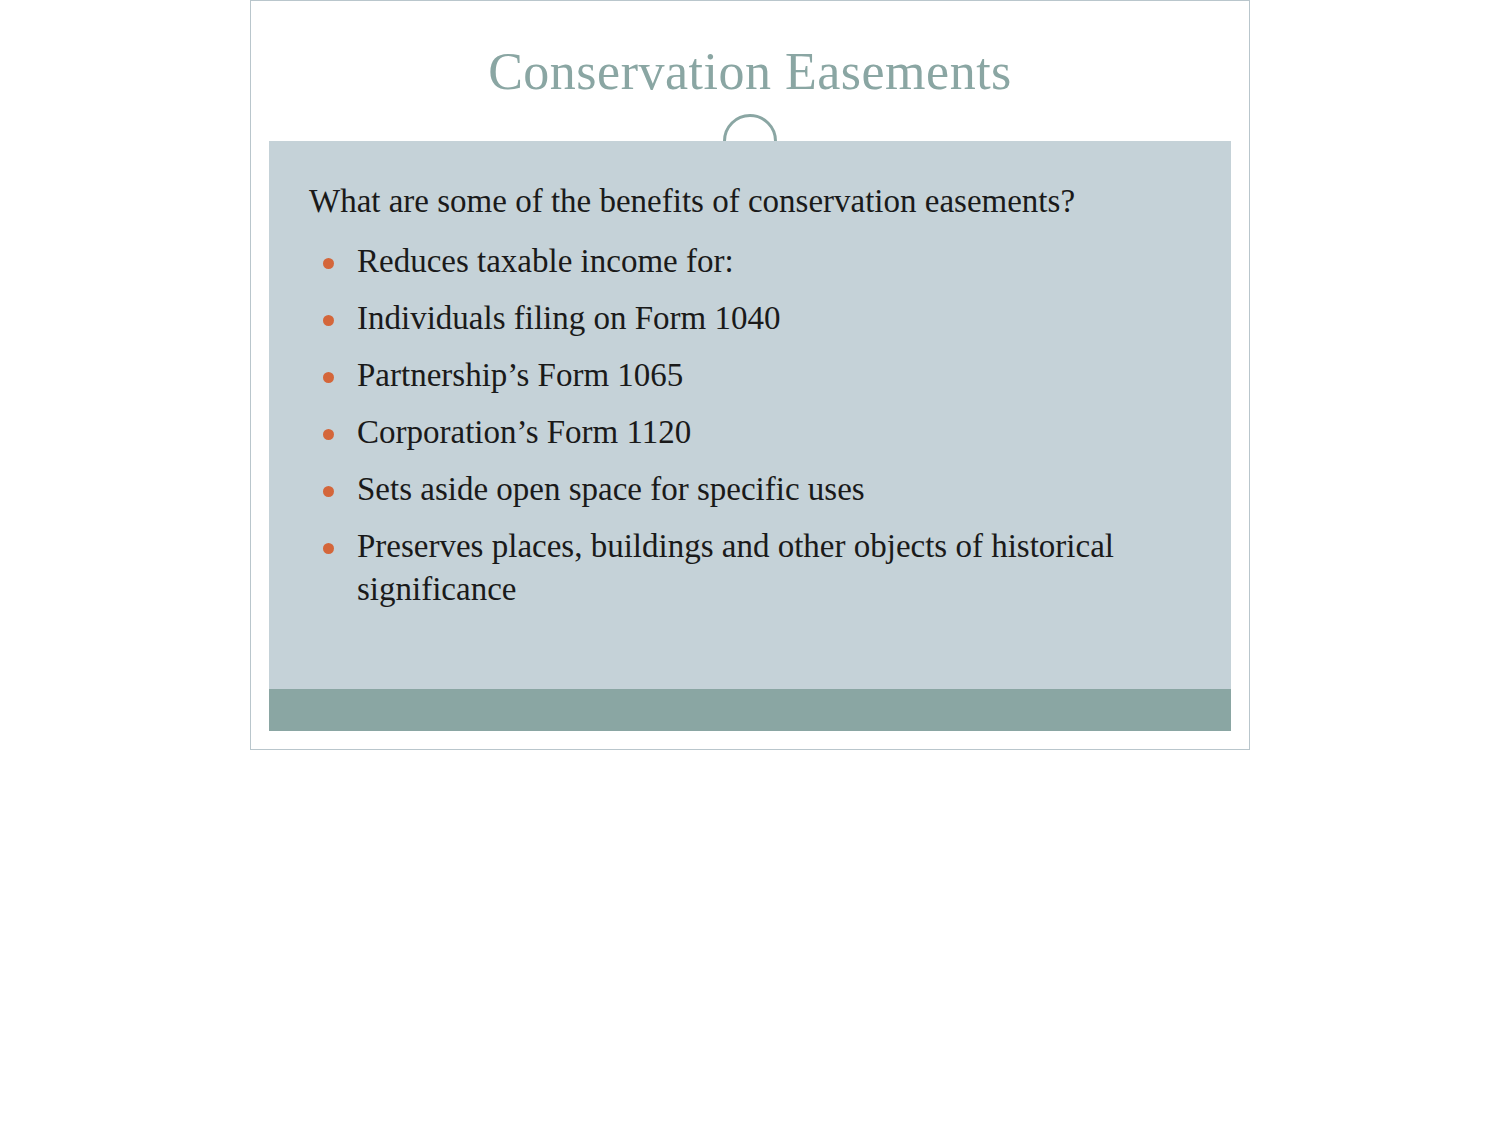Conservation Easements
What are some of the benefits of conservation easements?
Reduces taxable income for:
Individuals filing on Form 1040
Partnership’s Form 1065
Corporation’s Form 1120
Sets aside open space for specific uses
Preserves places, buildings and other objects of historical significance